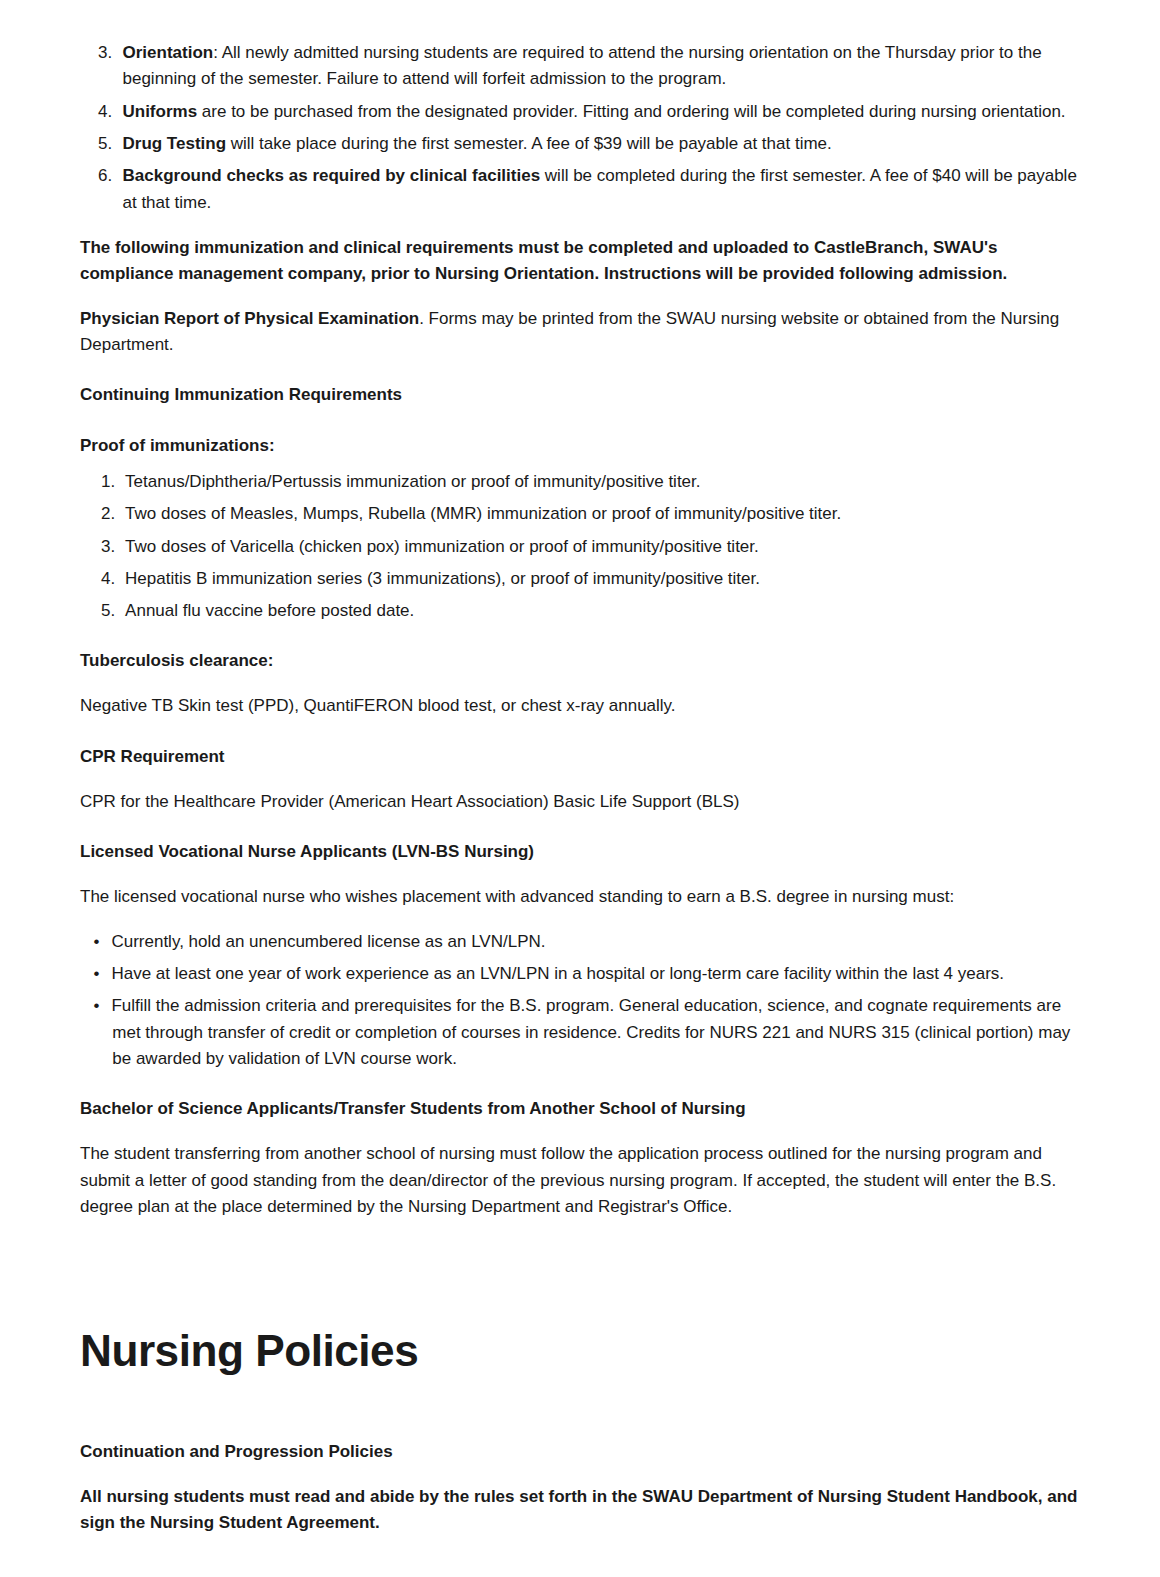Orientation: All newly admitted nursing students are required to attend the nursing orientation on the Thursday prior to the beginning of the semester. Failure to attend will forfeit admission to the program.
Uniforms are to be purchased from the designated provider. Fitting and ordering will be completed during nursing orientation.
Drug Testing will take place during the first semester. A fee of $39 will be payable at that time.
Background checks as required by clinical facilities will be completed during the first semester. A fee of $40 will be payable at that time.
The following immunization and clinical requirements must be completed and uploaded to CastleBranch, SWAU's compliance management company, prior to Nursing Orientation. Instructions will be provided following admission.
Physician Report of Physical Examination. Forms may be printed from the SWAU nursing website or obtained from the Nursing Department.
Continuing Immunization Requirements
Proof of immunizations:
Tetanus/Diphtheria/Pertussis immunization or proof of immunity/positive titer.
Two doses of Measles, Mumps, Rubella (MMR) immunization or proof of immunity/positive titer.
Two doses of Varicella (chicken pox) immunization or proof of immunity/positive titer.
Hepatitis B immunization series (3 immunizations), or proof of immunity/positive titer.
Annual flu vaccine before posted date.
Tuberculosis clearance:
Negative TB Skin test (PPD), QuantiFERON blood test, or chest x-ray annually.
CPR Requirement
CPR for the Healthcare Provider (American Heart Association) Basic Life Support (BLS)
Licensed Vocational Nurse Applicants (LVN-BS Nursing)
The licensed vocational nurse who wishes placement with advanced standing to earn a B.S. degree in nursing must:
Currently, hold an unencumbered license as an LVN/LPN.
Have at least one year of work experience as an LVN/LPN in a hospital or long-term care facility within the last 4 years.
Fulfill the admission criteria and prerequisites for the B.S. program. General education, science, and cognate requirements are met through transfer of credit or completion of courses in residence. Credits for NURS 221 and NURS 315 (clinical portion) may be awarded by validation of LVN course work.
Bachelor of Science Applicants/Transfer Students from Another School of Nursing
The student transferring from another school of nursing must follow the application process outlined for the nursing program and submit a letter of good standing from the dean/director of the previous nursing program. If accepted, the student will enter the B.S. degree plan at the place determined by the Nursing Department and Registrar's Office.
Nursing Policies
Continuation and Progression Policies
All nursing students must read and abide by the rules set forth in the SWAU Department of Nursing Student Handbook, and sign the Nursing Student Agreement.